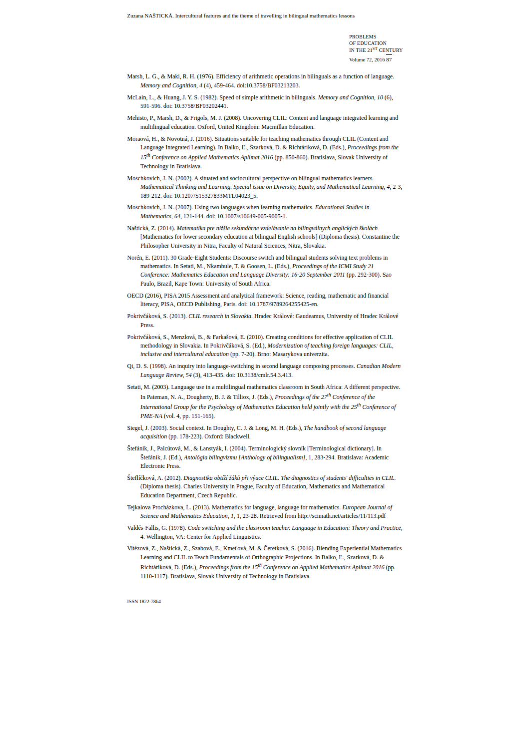Zuzana NAŠTICKÁ. Intercultural features and the theme of travelling in bilingual mathematics lessons
Problems
of Education
in the 21st Century
Volume 72, 2016
87
Marsh, L. G., & Maki, R. H. (1976). Efficiency of arithmetic operations in bilinguals as a function of language. Memory and Cognition, 4 (4), 459-464. doi:10.3758/BF03213203.
McLain, L., & Huang, J. Y. S. (1982). Speed of simple arithmetic in bilinguals. Memory and Cognition, 10 (6), 591-596. doi: 10.3758/BF03202441.
Mehisto, P., Marsh, D., & Frigols, M. J. (2008). Uncovering CLIL: Content and language integrated learning and multilingual education. Oxford, United Kingdom: Macmillan Education.
Moraová, H., & Novotná, J. (2016). Situations suitable for teaching mathematics through CLIL (Content and Language Integrated Learning). In Balko, Ľ., Szarková, D. & Richtáriková, D. (Eds.), Proceedings from the 15th Conference on Applied Mathematics Aplimat 2016 (pp. 850-860). Bratislava, Slovak University of Technology in Bratislava.
Moschkovich, J. N. (2002). A situated and sociocultural perspective on bilingual mathematics learners. Mathematical Thinking and Learning. Special issue on Diversity, Equity, and Mathematical Learning, 4, 2-3, 189-212. doi: 10.1207/S15327833MTL04023_5.
Moschkovich, J. N. (2007). Using two languages when learning mathematics. Educational Studies in Mathematics, 64, 121-144. doi: 10.1007/s10649-005-9005-1.
Naštická, Z. (2014). Matematika pre nižšie sekundárne vzdelávanie na bilingválnych anglických školách [Mathematics for lower secondary education at bilingual English schools] (Diploma thesis). Constantine the Philosopher University in Nitra, Faculty of Natural Sciences, Nitra, Slovakia.
Norén, E. (2011). 30 Grade-Eight Students: Discourse switch and bilingual students solving text problems in mathematics. In Setati, M., Nkambule, T. & Goosen, L. (Eds.), Proceedings of the ICMI Study 21 Conference: Mathematics Education and Language Diversity: 16-20 September 2011 (pp. 292-300). Sao Paulo, Brazil, Kape Town: University of South Africa.
OECD (2016), PISA 2015 Assessment and analytical framework: Science, reading, mathematic and financial literacy, PISA, OECD Publishing, Paris. doi: 10.1787/9789264255425-en.
Pokrivčáková, S. (2013). CLIL research in Slovakia. Hradec Králové: Gaudeamus, University of Hradec Králové Press.
Pokrivčáková, S., Menzlová, B., & Farkašová, E. (2010). Creating conditions for effective application of CLIL methodology in Slovakia. In Pokrivčáková, S. (Ed.), Modernization of teaching foreign languages: CLIL, inclusive and intercultural education (pp. 7-20). Brno: Masarykova univerzita.
Qi, D. S. (1998). An inquiry into language-switching in second language composing processes. Canadian Modern Language Review, 54 (3), 413-435. doi: 10.3138/cmlr.54.3.413.
Setati, M. (2003). Language use in a multilingual mathematics classroom in South Africa: A different perspective. In Pateman, N. A., Dougherty, B. J. & Tilliox, J. (Eds.), Proceedings of the 27th Conference of the International Group for the Psychology of Mathematics Education held jointly with the 25th Conference of PME-NA (vol. 4, pp. 151-165).
Siegel, J. (2003). Social context. In Doughty, C. J. & Long, M. H. (Eds.), The handbook of second language acquisition (pp. 178-223). Oxford: Blackwell.
Štefánik, J., Palcútová, M., & Lanstyák, I. (2004). Terminologický slovník [Terminological dictionary]. In Štefánik, J. (Ed.), Antológia bilingvizmu [Anthology of bilingualism], 1, 283-294. Bratislava: Academic Electronic Press.
Šteflíčková, A. (2012). Diagnostika obtíží žáků při výuce CLIL. The diagnostics of students' difficulties in CLIL. (Diploma thesis). Charles University in Prague, Faculty of Education, Mathematics and Mathematical Education Department, Czech Republic.
Tejkalova Procházkova, L. (2013). Mathematics for language, language for mathematics. European Journal of Science and Mathematics Education, 1, 1, 23-28. Retrieved from http://scimath.net/articles/11/113.pdf
Valdés-Fallis, G. (1978). Code switching and the classroom teacher. Language in Education: Theory and Practice, 4. Wellington, VA: Center for Applied Linguistics.
Vitézová, Z., Naštická, Z., Szabová, E., Kmeťová, M. & Čeretková, S. (2016). Blending Experiential Mathematics Learning and CLIL to Teach Fundamentals of Orthographic Projections. In Balko, Ľ., Szarková, D. & Richtáriková, D. (Eds.), Proceedings from the 15th Conference on Applied Mathematics Aplimat 2016 (pp. 1110-1117). Bratislava, Slovak University of Technology in Bratislava.
ISSN 1822-7864